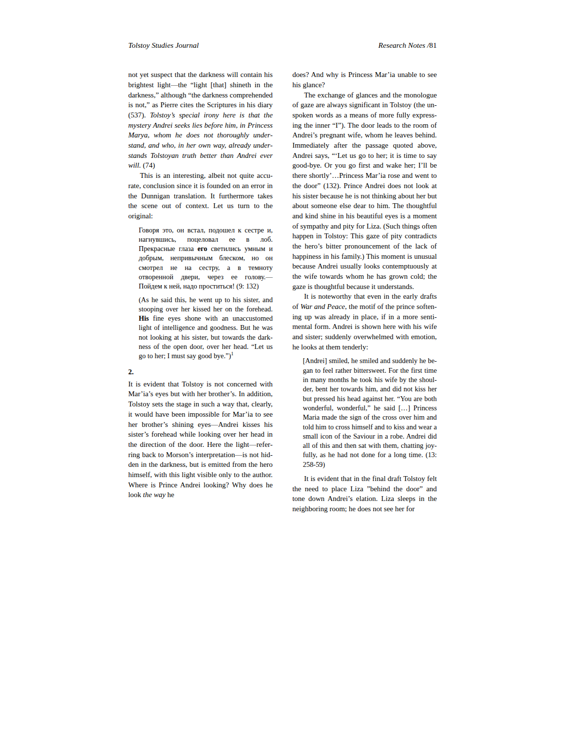Tolstoy Studies Journal
Research Notes /81
not yet suspect that the darkness will contain his brightest light—the “light [that] shineth in the darkness,” although “the darkness comprehended is not,” as Pierre cites the Scriptures in his diary (537). Tolstoy’s special irony here is that the mystery Andrei seeks lies before him, in Princess Marya, whom he does not thoroughly understand, and who, in her own way, already understands Tolstoyan truth better than Andrei ever will. (74)
This is an interesting, albeit not quite accurate, conclusion since it is founded on an error in the Dunnigan translation. It furthermore takes the scene out of context. Let us turn to the original:
Говоря это, он встал, подошел к сестре и, нагнувшись, поцеловал ее в лоб. Прекрасные глаза его светились умным и добрым, непривычным блеском, но он смотрел не на сестру, а в темноту отворенной двери, через ее голову.—Пойдем к ней, надо проститься! (9: 132)
(As he said this, he went up to his sister, and stooping over her kissed her on the forehead. His fine eyes shone with an unaccustomed light of intelligence and goodness. But he was not looking at his sister, but towards the darkness of the open door, over her head. “Let us go to her; I must say good bye.”)1
2.
It is evident that Tolstoy is not concerned with Mar’ia’s eyes but with her brother’s. In addition, Tolstoy sets the stage in such a way that, clearly, it would have been impossible for Mar’ia to see her brother’s shining eyes—Andrei kisses his sister’s forehead while looking over her head in the direction of the door. Here the light—referring back to Morson’s interpretation—is not hidden in the darkness, but is emitted from the hero himself, with this light visible only to the author. Where is Prince Andrei looking? Why does he look the way he
does? And why is Princess Mar’ia unable to see his glance?
The exchange of glances and the monologue of gaze are always significant in Tolstoy (the unspoken words as a means of more fully expressing the inner “I”). The door leads to the room of Andrei’s pregnant wife, whom he leaves behind. Immediately after the passage quoted above, Andrei says, “‘Let us go to her; it is time to say good-bye. Or you go first and wake her; I’ll be there shortly’…Princess Mar’ia rose and went to the door” (132). Prince Andrei does not look at his sister because he is not thinking about her but about someone else dear to him. The thoughtful and kind shine in his beautiful eyes is a moment of sympathy and pity for Liza. (Such things often happen in Tolstoy: This gaze of pity contradicts the hero’s bitter pronouncement of the lack of happiness in his family.) This moment is unusual because Andrei usually looks contemptuously at the wife towards whom he has grown cold; the gaze is thoughtful because it understands.
It is noteworthy that even in the early drafts of War and Peace, the motif of the prince softening up was already in place, if in a more sentimental form. Andrei is shown here with his wife and sister; suddenly overwhelmed with emotion, he looks at them tenderly:
[Andrei] smiled, he smiled and suddenly he began to feel rather bittersweet. For the first time in many months he took his wife by the shoulder, bent her towards him, and did not kiss her but pressed his head against her. “You are both wonderful, wonderful,” he said […] Princess Maria made the sign of the cross over him and told him to cross himself and to kiss and wear a small icon of the Saviour in a robe. Andrei did all of this and then sat with them, chatting joyfully, as he had not done for a long time. (13: 258-59)
It is evident that in the final draft Tolstoy felt the need to place Liza ”behind the door” and tone down Andrei’s elation. Liza sleeps in the neighboring room; he does not see her for